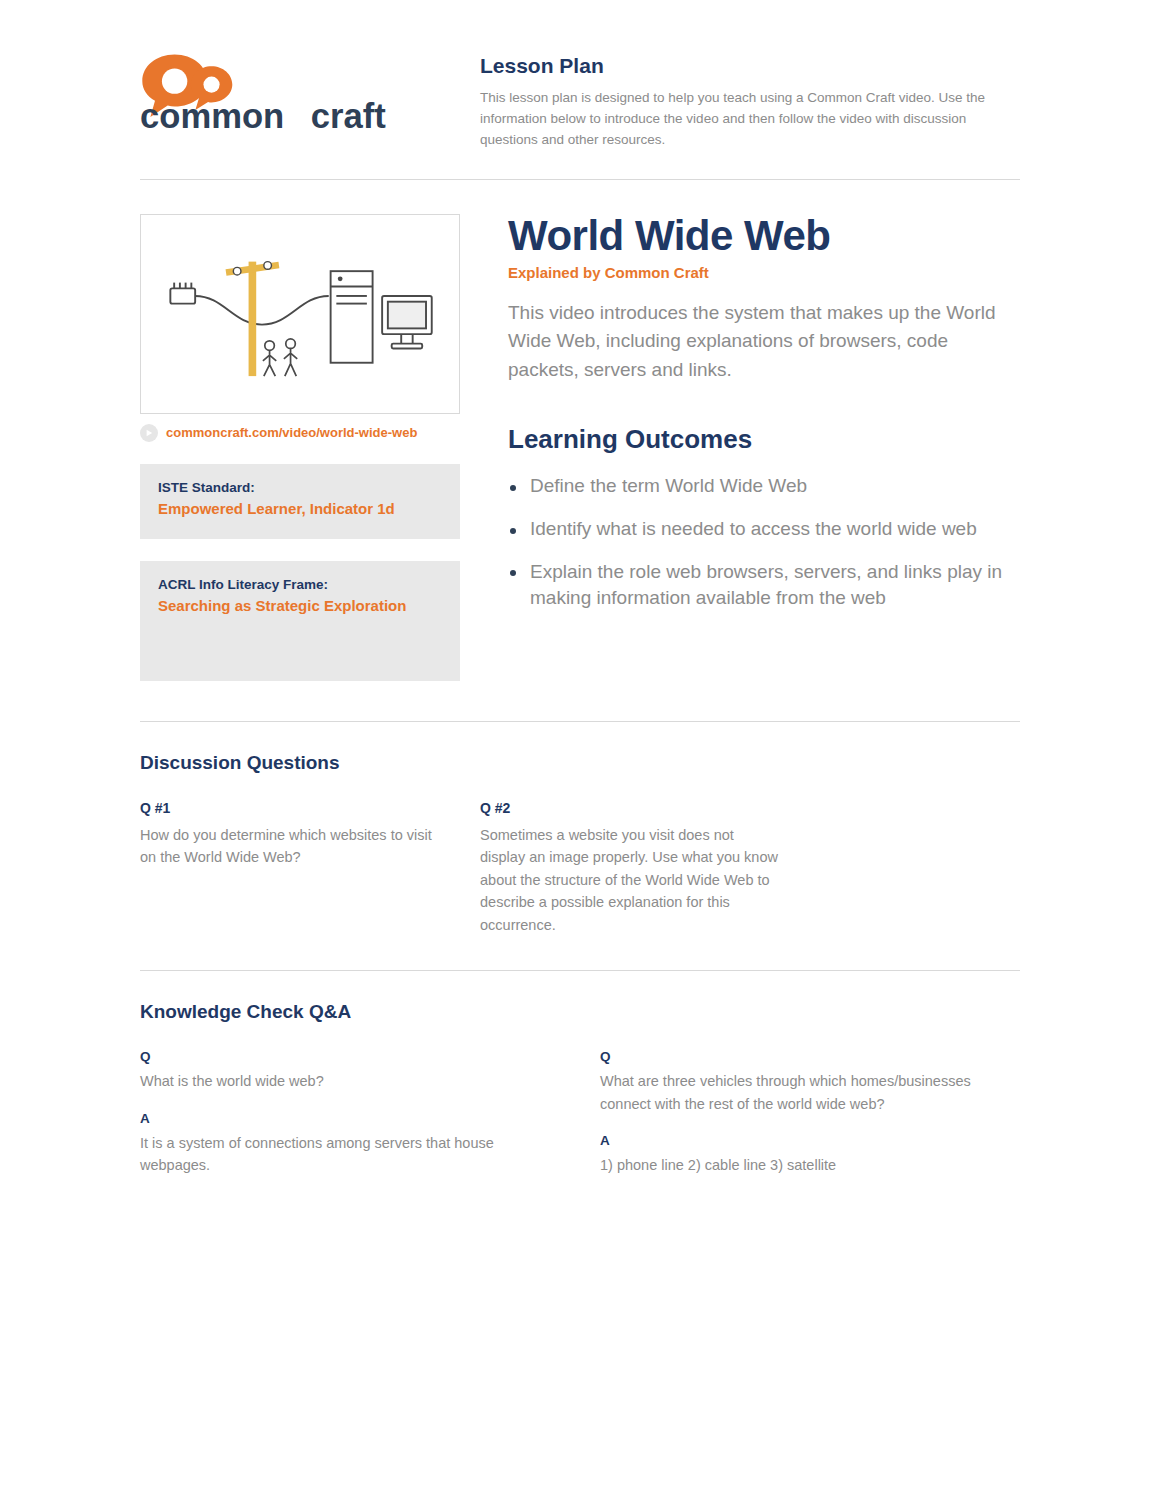common craft
Lesson Plan
This lesson plan is designed to help you teach using a Common Craft video. Use the information below to introduce the video and then follow the video with discussion questions and other resources.
commoncraft.com/video/world-wide-web
ISTE Standard:
Empowered Learner, Indicator 1d
ACRL Info Literacy Frame:
Searching as Strategic Exploration
World Wide Web
Explained by Common Craft
This video introduces the system that makes up the World Wide Web, including explanations of browsers, code packets, servers and links.
Learning Outcomes
Define the term World Wide Web
Identify what is needed to access the world wide web
Explain the role web browsers, servers, and links play in making information available from the web
Discussion Questions
Q #1
How do you determine which websites to visit on the World Wide Web?
Q #2
Sometimes a website you visit does not display an image properly. Use what you know about the structure of the World Wide Web to describe a possible explanation for this occurrence.
Knowledge Check Q&A
Q
What is the world wide web?
A
It is a system of connections among servers that house webpages.
Q
What are three vehicles through which homes/businesses connect with the rest of the world wide web?
A
1) phone line 2) cable line 3) satellite